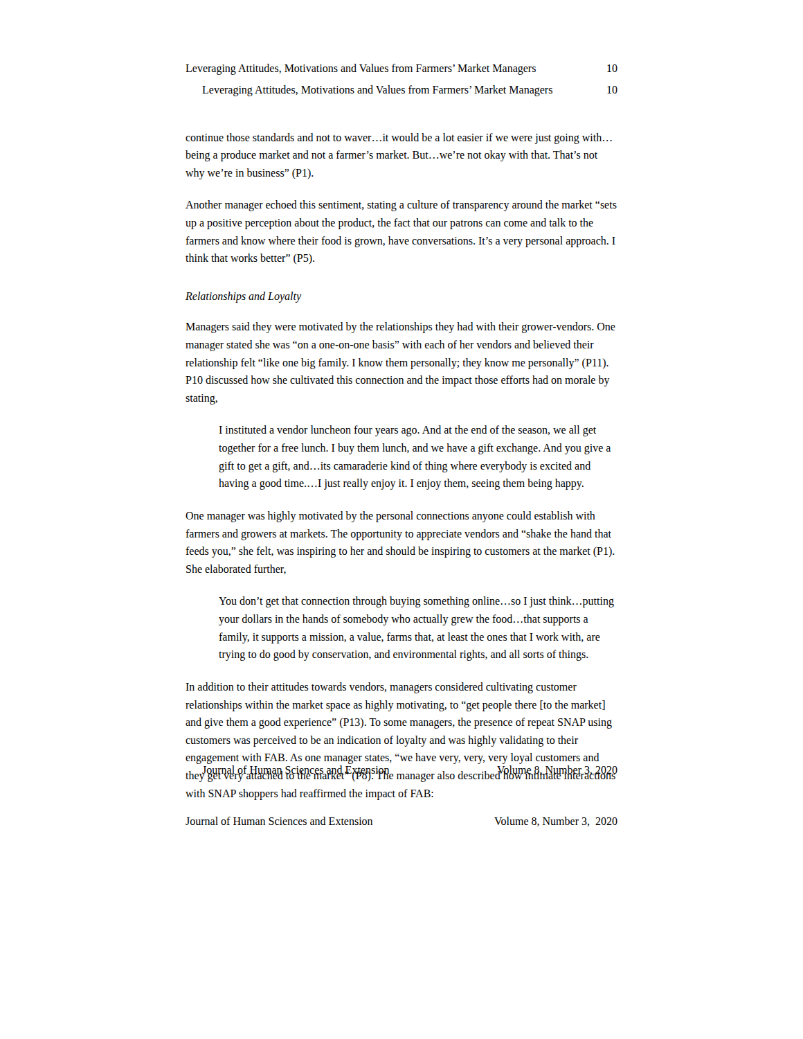Leveraging Attitudes, Motivations and Values from Farmers’ Market Managers 10
Leveraging Attitudes, Motivations and Values from Farmers’ Market Managers 10
continue those standards and not to waver…it would be a lot easier if we were just going with…being a produce market and not a farmer’s market. But…we’re not okay with that. That’s not why we’re in business” (P1).
Another manager echoed this sentiment, stating a culture of transparency around the market “sets up a positive perception about the product, the fact that our patrons can come and talk to the farmers and know where their food is grown, have conversations. It’s a very personal approach. I think that works better” (P5).
Relationships and Loyalty
Managers said they were motivated by the relationships they had with their grower-vendors. One manager stated she was “on a one-on-one basis” with each of her vendors and believed their relationship felt “like one big family. I know them personally; they know me personally” (P11). P10 discussed how she cultivated this connection and the impact those efforts had on morale by stating,
I instituted a vendor luncheon four years ago. And at the end of the season, we all get together for a free lunch. I buy them lunch, and we have a gift exchange. And you give a gift to get a gift, and…its camaraderie kind of thing where everybody is excited and having a good time.…I just really enjoy it. I enjoy them, seeing them being happy.
One manager was highly motivated by the personal connections anyone could establish with farmers and growers at markets. The opportunity to appreciate vendors and “shake the hand that feeds you,” she felt, was inspiring to her and should be inspiring to customers at the market (P1). She elaborated further,
You don’t get that connection through buying something online…so I just think…putting your dollars in the hands of somebody who actually grew the food…that supports a family, it supports a mission, a value, farms that, at least the ones that I work with, are trying to do good by conservation, and environmental rights, and all sorts of things.
In addition to their attitudes towards vendors, managers considered cultivating customer relationships within the market space as highly motivating, to “get people there [to the market] and give them a good experience” (P13). To some managers, the presence of repeat SNAP using customers was perceived to be an indication of loyalty and was highly validating to their engagement with FAB. As one manager states, “we have very, very, very loyal customers and they get very attached to the market” (P8). The manager also described how intimate interactions with SNAP shoppers had reaffirmed the impact of FAB:
Journal of Human Sciences and Extension Volume 8, Number 3, 2020
Journal of Human Sciences and Extension Volume 8, Number 3, 2020